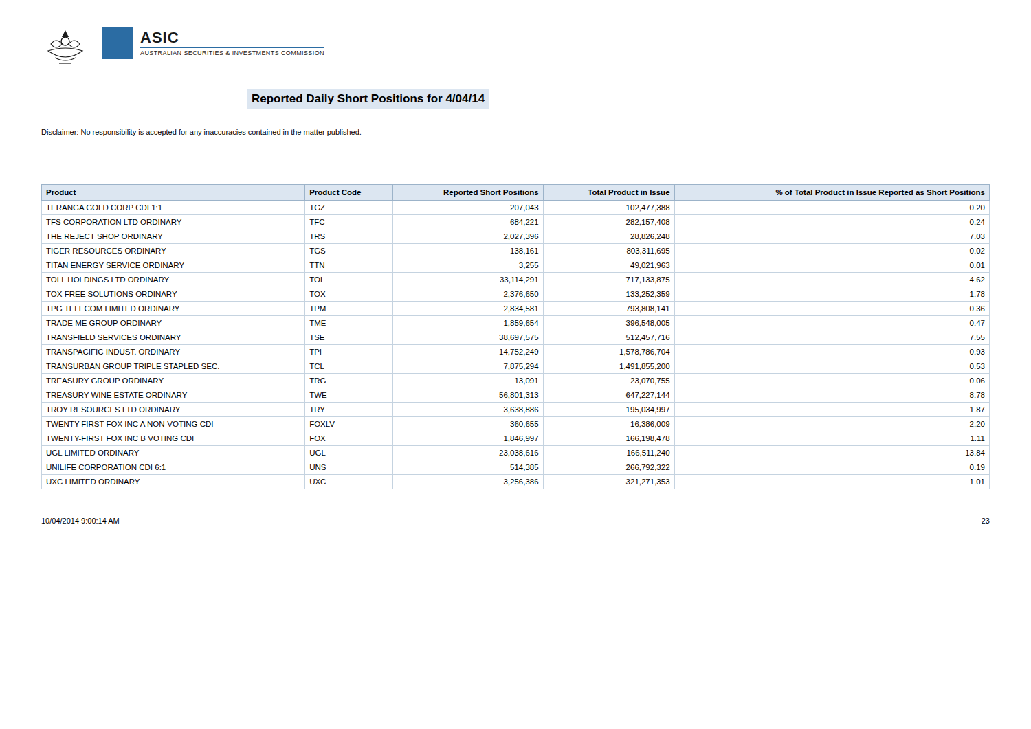ASIC
AUSTRALIAN SECURITIES & INVESTMENTS COMMISSION
Reported Daily Short Positions for 4/04/14
Disclaimer: No responsibility is accepted for any inaccuracies contained in the matter published.
| Product | Product Code | Reported Short Positions | Total Product in Issue | % of Total Product in Issue Reported as Short Positions |
| --- | --- | --- | --- | --- |
| TERANGA GOLD CORP CDI 1:1 | TGZ | 207,043 | 102,477,388 | 0.20 |
| TFS CORPORATION LTD ORDINARY | TFC | 684,221 | 282,157,408 | 0.24 |
| THE REJECT SHOP ORDINARY | TRS | 2,027,396 | 28,826,248 | 7.03 |
| TIGER RESOURCES ORDINARY | TGS | 138,161 | 803,311,695 | 0.02 |
| TITAN ENERGY SERVICE ORDINARY | TTN | 3,255 | 49,021,963 | 0.01 |
| TOLL HOLDINGS LTD ORDINARY | TOL | 33,114,291 | 717,133,875 | 4.62 |
| TOX FREE SOLUTIONS ORDINARY | TOX | 2,376,650 | 133,252,359 | 1.78 |
| TPG TELECOM LIMITED ORDINARY | TPM | 2,834,581 | 793,808,141 | 0.36 |
| TRADE ME GROUP ORDINARY | TME | 1,859,654 | 396,548,005 | 0.47 |
| TRANSFIELD SERVICES ORDINARY | TSE | 38,697,575 | 512,457,716 | 7.55 |
| TRANSPACIFIC INDUST. ORDINARY | TPI | 14,752,249 | 1,578,786,704 | 0.93 |
| TRANSURBAN GROUP TRIPLE STAPLED SEC. | TCL | 7,875,294 | 1,491,855,200 | 0.53 |
| TREASURY GROUP ORDINARY | TRG | 13,091 | 23,070,755 | 0.06 |
| TREASURY WINE ESTATE ORDINARY | TWE | 56,801,313 | 647,227,144 | 8.78 |
| TROY RESOURCES LTD ORDINARY | TRY | 3,638,886 | 195,034,997 | 1.87 |
| TWENTY-FIRST FOX INC A NON-VOTING CDI | FOXLV | 360,655 | 16,386,009 | 2.20 |
| TWENTY-FIRST FOX INC B VOTING CDI | FOX | 1,846,997 | 166,198,478 | 1.11 |
| UGL LIMITED ORDINARY | UGL | 23,038,616 | 166,511,240 | 13.84 |
| UNILIFE CORPORATION CDI 6:1 | UNS | 514,385 | 266,792,322 | 0.19 |
| UXC LIMITED ORDINARY | UXC | 3,256,386 | 321,271,353 | 1.01 |
10/04/2014 9:00:14 AM 23